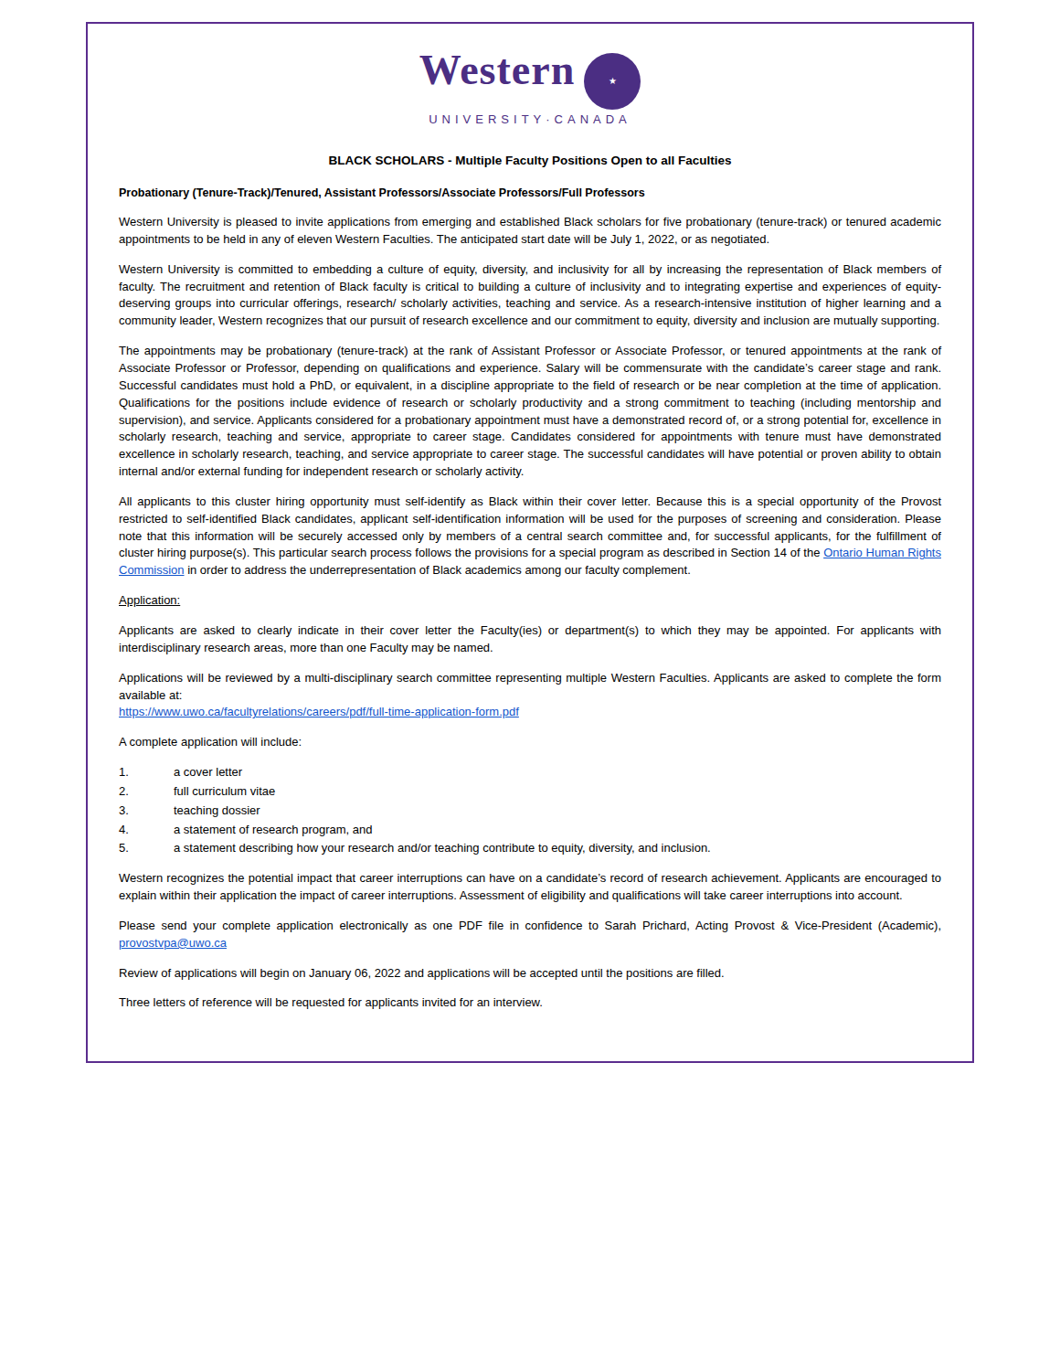Western★
UNIVERSITY·CANADA
BLACK SCHOLARS - Multiple Faculty Positions Open to all Faculties
Probationary (Tenure-Track)/Tenured, Assistant Professors/Associate Professors/Full Professors
Western University is pleased to invite applications from emerging and established Black scholars for five probationary (tenure-track) or tenured academic appointments to be held in any of eleven Western Faculties. The anticipated start date will be July 1, 2022, or as negotiated.
Western University is committed to embedding a culture of equity, diversity, and inclusivity for all by increasing the representation of Black members of faculty. The recruitment and retention of Black faculty is critical to building a culture of inclusivity and to integrating expertise and experiences of equity-deserving groups into curricular offerings, research/ scholarly activities, teaching and service. As a research-intensive institution of higher learning and a community leader, Western recognizes that our pursuit of research excellence and our commitment to equity, diversity and inclusion are mutually supporting.
The appointments may be probationary (tenure-track) at the rank of Assistant Professor or Associate Professor, or tenured appointments at the rank of Associate Professor or Professor, depending on qualifications and experience. Salary will be commensurate with the candidate’s career stage and rank. Successful candidates must hold a PhD, or equivalent, in a discipline appropriate to the field of research or be near completion at the time of application. Qualifications for the positions include evidence of research or scholarly productivity and a strong commitment to teaching (including mentorship and supervision), and service. Applicants considered for a probationary appointment must have a demonstrated record of, or a strong potential for, excellence in scholarly research, teaching and service, appropriate to career stage. Candidates considered for appointments with tenure must have demonstrated excellence in scholarly research, teaching, and service appropriate to career stage. The successful candidates will have potential or proven ability to obtain internal and/or external funding for independent research or scholarly activity.
All applicants to this cluster hiring opportunity must self-identify as Black within their cover letter. Because this is a special opportunity of the Provost restricted to self-identified Black candidates, applicant self-identification information will be used for the purposes of screening and consideration. Please note that this information will be securely accessed only by members of a central search committee and, for successful applicants, for the fulfillment of cluster hiring purpose(s). This particular search process follows the provisions for a special program as described in Section 14 of the Ontario Human Rights Commission in order to address the underrepresentation of Black academics among our faculty complement.
Application:
Applicants are asked to clearly indicate in their cover letter the Faculty(ies) or department(s) to which they may be appointed. For applicants with interdisciplinary research areas, more than one Faculty may be named.
Applications will be reviewed by a multi-disciplinary search committee representing multiple Western Faculties. Applicants are asked to complete the form available at:
https://www.uwo.ca/facultyrelations/careers/pdf/full-time-application-form.pdf
A complete application will include:
1. a cover letter
2. full curriculum vitae
3. teaching dossier
4. a statement of research program, and
5. a statement describing how your research and/or teaching contribute to equity, diversity, and inclusion.
Western recognizes the potential impact that career interruptions can have on a candidate’s record of research achievement. Applicants are encouraged to explain within their application the impact of career interruptions. Assessment of eligibility and qualifications will take career interruptions into account.
Please send your complete application electronically as one PDF file in confidence to Sarah Prichard, Acting Provost & Vice-President (Academic), provostvpa@uwo.ca
Review of applications will begin on January 06, 2022 and applications will be accepted until the positions are filled.
Three letters of reference will be requested for applicants invited for an interview.